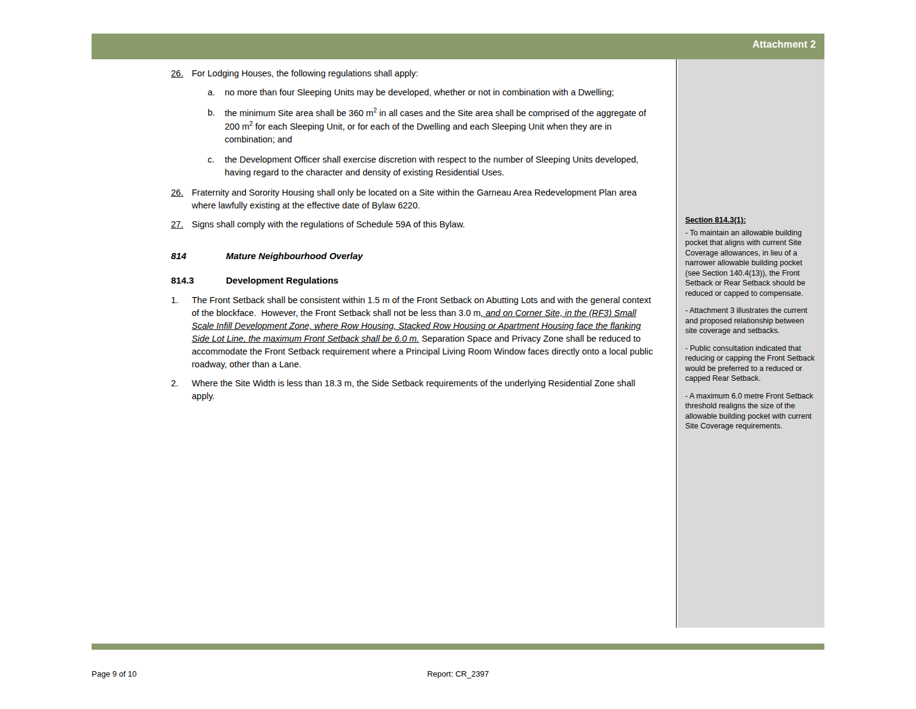Attachment 2
Section 814.3(1):
- To maintain an allowable building pocket that aligns with current Site Coverage allowances, in lieu of a narrower allowable building pocket (see Section 140.4(13)), the Front Setback or Rear Setback should be reduced or capped to compensate.
- Attachment 3 illustrates the current and proposed relationship between site coverage and setbacks.
- Public consultation indicated that reducing or capping the Front Setback would be preferred to a reduced or capped Rear Setback.
- A maximum 6.0 metre Front Setback threshold realigns the size of the allowable building pocket with current Site Coverage requirements.
26. For Lodging Houses, the following regulations shall apply:
a. no more than four Sleeping Units may be developed, whether or not in combination with a Dwelling;
b. the minimum Site area shall be 360 m2 in all cases and the Site area shall be comprised of the aggregate of 200 m2 for each Sleeping Unit, or for each of the Dwelling and each Sleeping Unit when they are in combination; and
c. the Development Officer shall exercise discretion with respect to the number of Sleeping Units developed, having regard to the character and density of existing Residential Uses.
26. Fraternity and Sorority Housing shall only be located on a Site within the Garneau Area Redevelopment Plan area where lawfully existing at the effective date of Bylaw 6220.
27. Signs shall comply with the regulations of Schedule 59A of this Bylaw.
814 Mature Neighbourhood Overlay
814.3 Development Regulations
1. The Front Setback shall be consistent within 1.5 m of the Front Setback on Abutting Lots and with the general context of the blockface. However, the Front Setback shall not be less than 3.0 m, and on Corner Site, in the (RF3) Small Scale Infill Development Zone, where Row Housing, Stacked Row Housing or Apartment Housing face the flanking Side Lot Line, the maximum Front Setback shall be 6.0 m. Separation Space and Privacy Zone shall be reduced to accommodate the Front Setback requirement where a Principal Living Room Window faces directly onto a local public roadway, other than a Lane.
2. Where the Site Width is less than 18.3 m, the Side Setback requirements of the underlying Residential Zone shall apply.
Page 9 of 10 Report: CR_2397